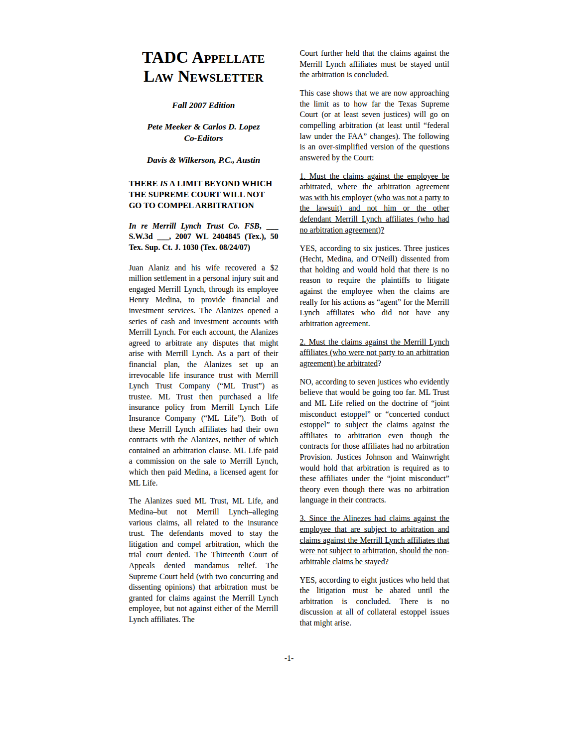TADC Appellate
Law Newsletter
Fall 2007 Edition
Pete Meeker & Carlos D. Lopez
Co-Editors
Davis & Wilkerson, P.C., Austin
THERE IS A LIMIT BEYOND WHICH THE SUPREME COURT WILL NOT GO TO COMPEL ARBITRATION
In re Merrill Lynch Trust Co. FSB, ___ S.W.3d ___, 2007 WL 2404845 (Tex.), 50 Tex. Sup. Ct. J. 1030 (Tex. 08/24/07)
Juan Alaniz and his wife recovered a $2 million settlement in a personal injury suit and engaged Merrill Lynch, through its employee Henry Medina, to provide financial and investment services. The Alanizes opened a series of cash and investment accounts with Merrill Lynch. For each account, the Alanizes agreed to arbitrate any disputes that might arise with Merrill Lynch. As a part of their financial plan, the Alanizes set up an irrevocable life insurance trust with Merrill Lynch Trust Company (“ML Trust”) as trustee. ML Trust then purchased a life insurance policy from Merrill Lynch Life Insurance Company (“ML Life”). Both of these Merrill Lynch affiliates had their own contracts with the Alanizes, neither of which contained an arbitration clause. ML Life paid a commission on the sale to Merrill Lynch, which then paid Medina, a licensed agent for ML Life.
The Alanizes sued ML Trust, ML Life, and Medina–but not Merrill Lynch–alleging various claims, all related to the insurance trust. The defendants moved to stay the litigation and compel arbitration, which the trial court denied. The Thirteenth Court of Appeals denied mandamus relief. The Supreme Court held (with two concurring and dissenting opinions) that arbitration must be granted for claims against the Merrill Lynch employee, but not against either of the Merrill Lynch affiliates. The
Court further held that the claims against the Merrill Lynch affiliates must be stayed until the arbitration is concluded.
This case shows that we are now approaching the limit as to how far the Texas Supreme Court (or at least seven justices) will go on compelling arbitration (at least until “federal law under the FAA” changes). The following is an over-simplified version of the questions answered by the Court:
1. Must the claims against the employee be arbitrated, where the arbitration agreement was with his employer (who was not a party to the lawsuit) and not him or the other defendant Merrill Lynch affiliates (who had no arbitration agreement)?
YES, according to six justices. Three justices (Hecht, Medina, and O'Neill) dissented from that holding and would hold that there is no reason to require the plaintiffs to litigate against the employee when the claims are really for his actions as “agent” for the Merrill Lynch affiliates who did not have any arbitration agreement.
2. Must the claims against the Merrill Lynch affiliates (who were not party to an arbitration agreement) be arbitrated?
NO, according to seven justices who evidently believe that would be going too far. ML Trust and ML Life relied on the doctrine of “joint misconduct estoppel” or “concerted conduct estoppel” to subject the claims against the affiliates to arbitration even though the contracts for those affiliates had no arbitration Provision. Justices Johnson and Wainwright would hold that arbitration is required as to these affiliates under the “joint misconduct” theory even though there was no arbitration language in their contracts.
3. Since the Alinezes had claims against the employee that are subject to arbitration and claims against the Merrill Lynch affiliates that were not subject to arbitration, should the non-arbitrable claims be stayed?
YES, according to eight justices who held that the litigation must be abated until the arbitration is concluded. There is no discussion at all of collateral estoppel issues that might arise.
-1-